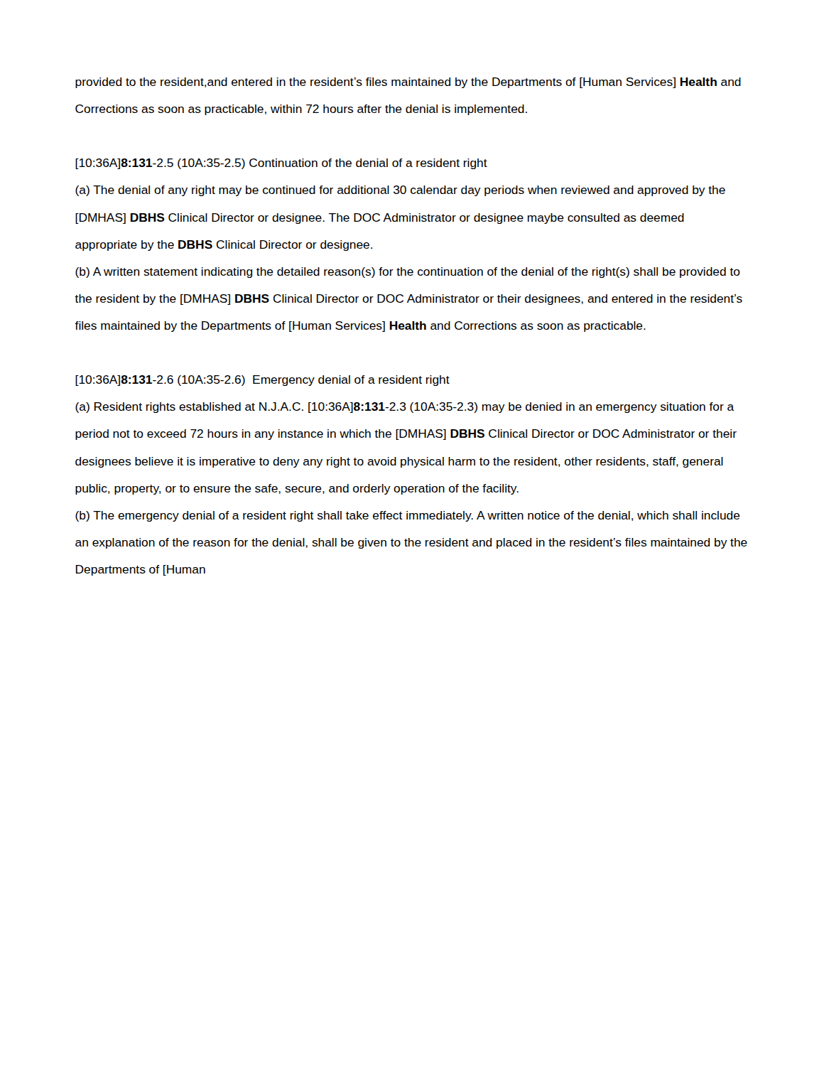provided to the resident,and entered in the resident’s files maintained by the Departments of [Human Services] Health and Corrections as soon as practicable, within 72 hours after the denial is implemented.
[10:36A]8:131-2.5 (10A:35-2.5) Continuation of the denial of a resident right
(a) The denial of any right may be continued for additional 30 calendar day periods when reviewed and approved by the [DMHAS] DBHS Clinical Director or designee. The DOC Administrator or designee maybe consulted as deemed appropriate by the DBHS Clinical Director or designee.
(b) A written statement indicating the detailed reason(s) for the continuation of the denial of the right(s) shall be provided to the resident by the [DMHAS] DBHS Clinical Director or DOC Administrator or their designees, and entered in the resident’s files maintained by the Departments of [Human Services] Health and Corrections as soon as practicable.
[10:36A]8:131-2.6 (10A:35-2.6) Emergency denial of a resident right
(a) Resident rights established at N.J.A.C. [10:36A]8:131-2.3 (10A:35-2.3) may be denied in an emergency situation for a period not to exceed 72 hours in any instance in which the [DMHAS] DBHS Clinical Director or DOC Administrator or their designees believe it is imperative to deny any right to avoid physical harm to the resident, other residents, staff, general public, property, or to ensure the safe, secure, and orderly operation of the facility.
(b) The emergency denial of a resident right shall take effect immediately. A written notice of the denial, which shall include an explanation of the reason for the denial, shall be given to the resident and placed in the resident’s files maintained by the Departments of [Human